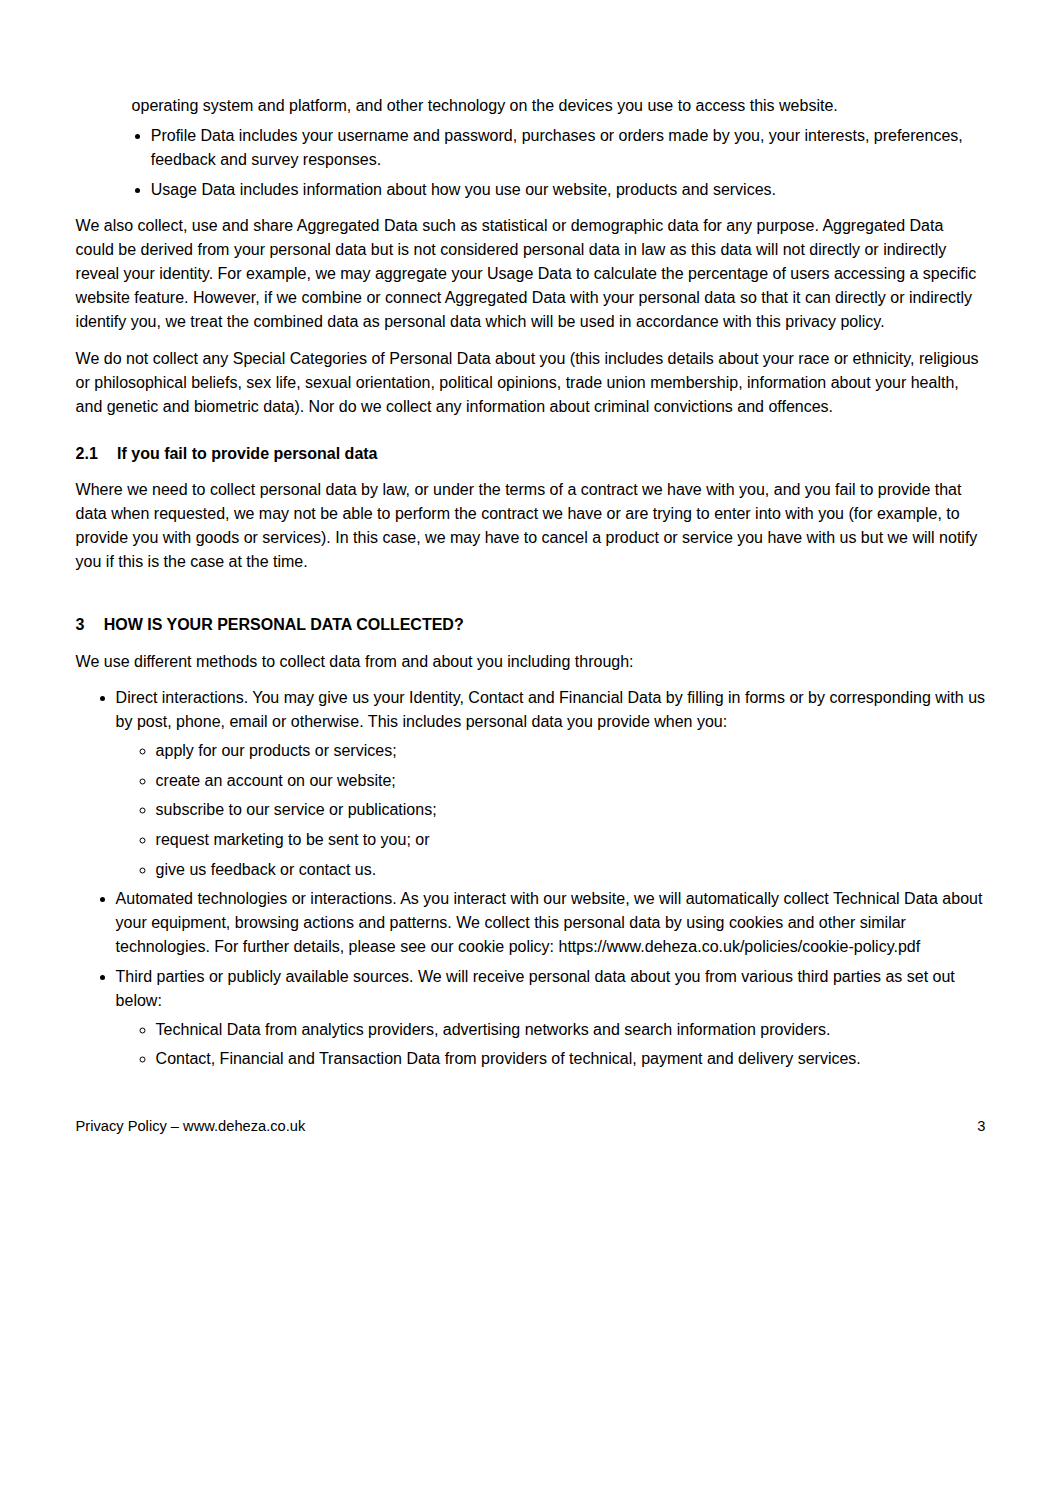operating system and platform, and other technology on the devices you use to access this website.
Profile Data includes your username and password, purchases or orders made by you, your interests, preferences, feedback and survey responses.
Usage Data includes information about how you use our website, products and services.
We also collect, use and share Aggregated Data such as statistical or demographic data for any purpose. Aggregated Data could be derived from your personal data but is not considered personal data in law as this data will not directly or indirectly reveal your identity. For example, we may aggregate your Usage Data to calculate the percentage of users accessing a specific website feature. However, if we combine or connect Aggregated Data with your personal data so that it can directly or indirectly identify you, we treat the combined data as personal data which will be used in accordance with this privacy policy.
We do not collect any Special Categories of Personal Data about you (this includes details about your race or ethnicity, religious or philosophical beliefs, sex life, sexual orientation, political opinions, trade union membership, information about your health, and genetic and biometric data). Nor do we collect any information about criminal convictions and offences.
2.1 If you fail to provide personal data
Where we need to collect personal data by law, or under the terms of a contract we have with you, and you fail to provide that data when requested, we may not be able to perform the contract we have or are trying to enter into with you (for example, to provide you with goods or services). In this case, we may have to cancel a product or service you have with us but we will notify you if this is the case at the time.
3 HOW IS YOUR PERSONAL DATA COLLECTED?
We use different methods to collect data from and about you including through:
Direct interactions. You may give us your Identity, Contact and Financial Data by filling in forms or by corresponding with us by post, phone, email or otherwise. This includes personal data you provide when you:
apply for our products or services;
create an account on our website;
subscribe to our service or publications;
request marketing to be sent to you; or
give us feedback or contact us.
Automated technologies or interactions. As you interact with our website, we will automatically collect Technical Data about your equipment, browsing actions and patterns. We collect this personal data by using cookies and other similar technologies. For further details, please see our cookie policy: https://www.deheza.co.uk/policies/cookie-policy.pdf
Third parties or publicly available sources. We will receive personal data about you from various third parties as set out below:
Technical Data from analytics providers, advertising networks and search information providers.
Contact, Financial and Transaction Data from providers of technical, payment and delivery services.
Privacy Policy – www.deheza.co.uk 3